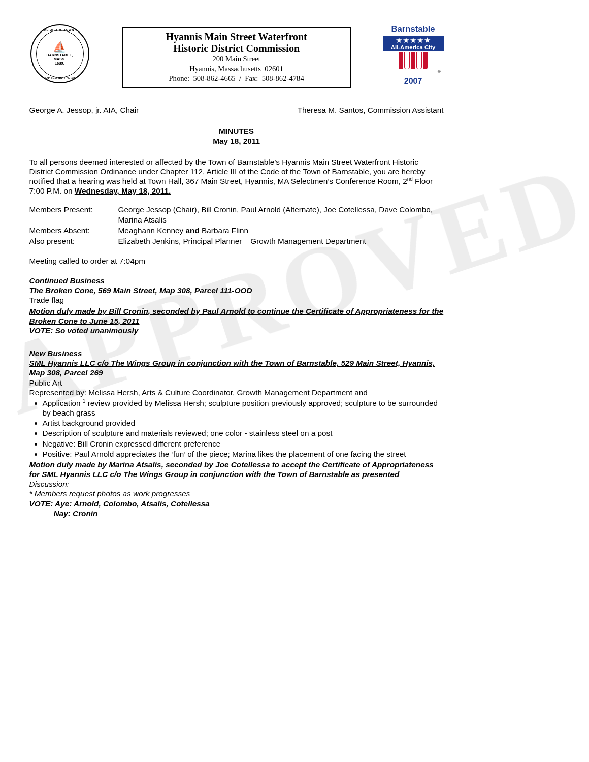APPROVED
SEAL OF THE TOWN OF
⛵
BARNSTABLE,
MASS.
1639.
ADOPTED MAY 4, 1889
Hyannis Main Street Waterfront
Historic District Commission
200 Main Street
Hyannis, Massachusetts 02601
Phone: 508-862-4665 / Fax: 508-862-4784
Barnstable
★★★★★
All-America City
®
2007
George A. Jessop, jr. AIA, Chair
Theresa M. Santos, Commission Assistant
MINUTES
May 18, 2011
To all persons deemed interested or affected by the Town of Barnstable’s Hyannis Main Street Waterfront Historic District Commission Ordinance under Chapter 112, Article III of the Code of the Town of Barnstable, you are hereby notified that a hearing was held at Town Hall, 367 Main Street, Hyannis, MA Selectmen’s Conference Room, 2nd Floor 7:00 P.M. on Wednesday, May 18, 2011.
| Members Present: | George Jessop (Chair), Bill Cronin, Paul Arnold (Alternate), Joe Cotellessa, Dave Colombo, Marina Atsalis |
| Members Absent: | Meaghann Kenney and Barbara Flinn |
| Also present: | Elizabeth Jenkins, Principal Planner – Growth Management Department |
Meeting called to order at 7:04pm
Continued Business
The Broken Cone, 569 Main Street, Map 308, Parcel 111-OOD
Trade flag
Motion duly made by Bill Cronin, seconded by Paul Arnold to continue the Certificate of Appropriateness for the Broken Cone to June 15, 2011
VOTE: So voted unanimously
New Business
SML Hyannis LLC c/o The Wings Group in conjunction with the Town of Barnstable, 529 Main Street, Hyannis, Map 308, Parcel 269
Public Art
Represented by: Melissa Hersh, Arts & Culture Coordinator, Growth Management Department and
Application 1 review provided by Melissa Hersh; sculpture position previously approved; sculpture to be surrounded by beach grass
Artist background provided
Description of sculpture and materials reviewed; one color - stainless steel on a post
Negative: Bill Cronin expressed different preference
Positive: Paul Arnold appreciates the ‘fun’ of the piece; Marina likes the placement of one facing the street
Motion duly made by Marina Atsalis, seconded by Joe Cotellessa to accept the Certificate of Appropriateness for SML Hyannis LLC c/o The Wings Group in conjunction with the Town of Barnstable as presented
Discussion:
* Members request photos as work progresses
VOTE: Aye: Arnold, Colombo, Atsalis, Cotellessa
Nay: Cronin